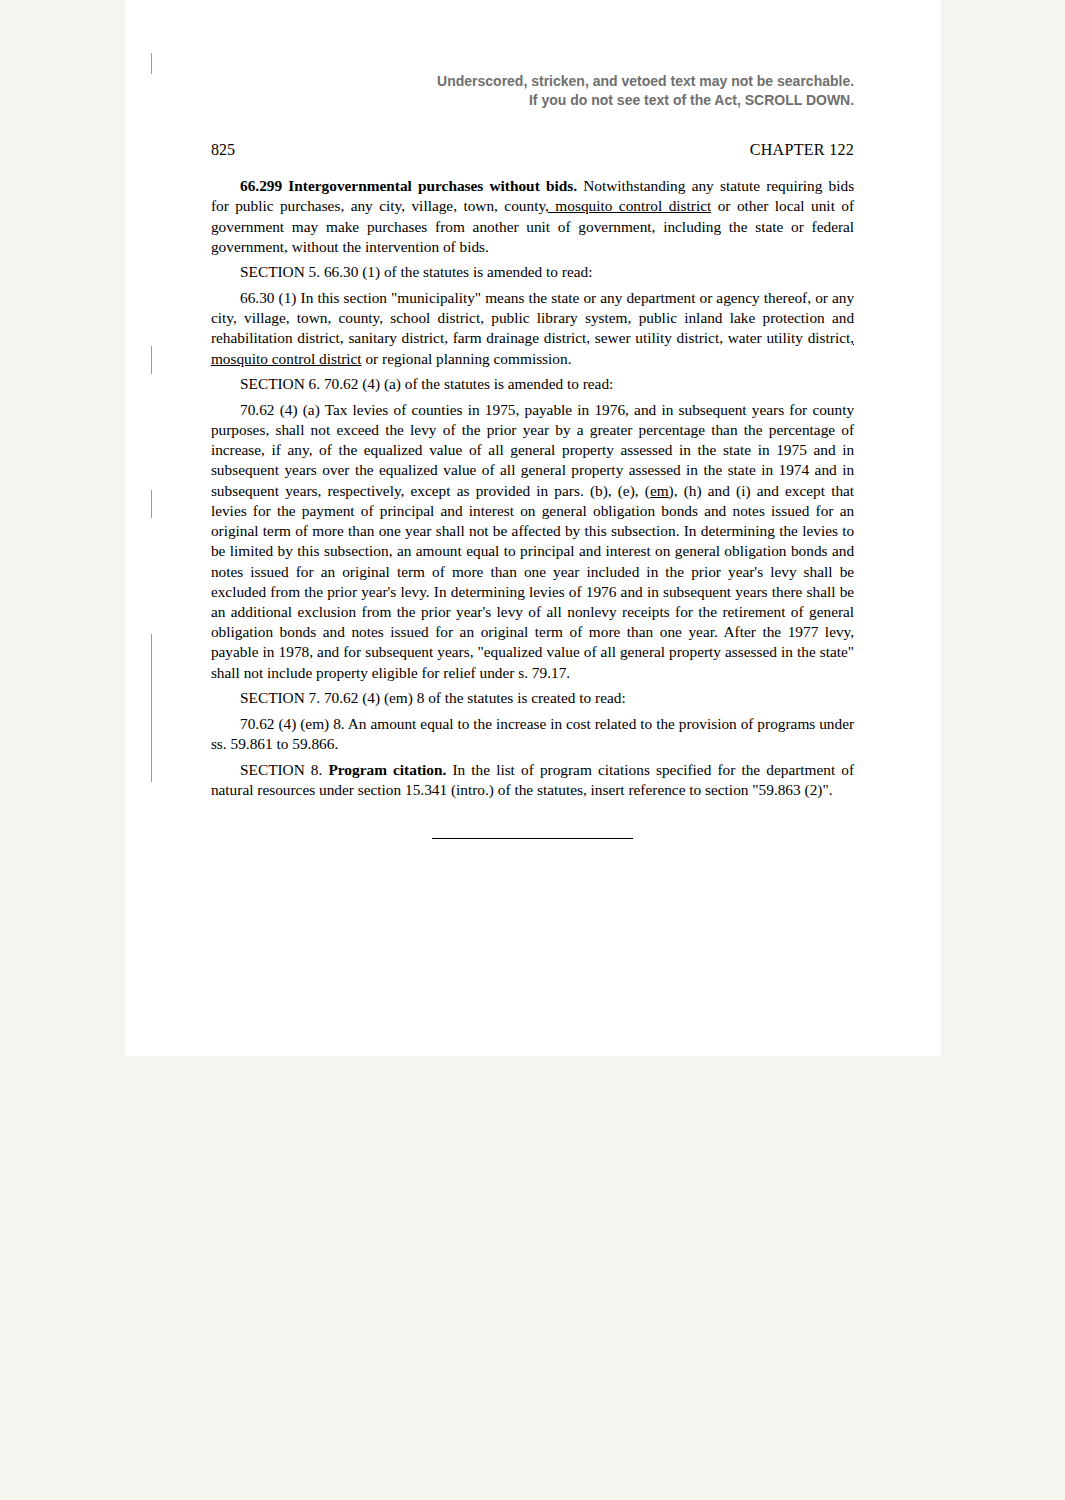Underscored, stricken, and vetoed text may not be searchable.
If you do not see text of the Act, SCROLL DOWN.
825 CHAPTER 122
66.299 Intergovernmental purchases without bids. Notwithstanding any statute requiring bids for public purchases, any city, village, town, county, mosquito control district or other local unit of government may make purchases from another unit of government, including the state or federal government, without the intervention of bids.
SECTION 5. 66.30 (1) of the statutes is amended to read:
66.30 (1) In this section "municipality" means the state or any department or agency thereof, or any city, village, town, county, school district, public library system, public inland lake protection and rehabilitation district, sanitary district, farm drainage district, sewer utility district, water utility district, mosquito control district or regional planning commission.
SECTION 6. 70.62 (4) (a) of the statutes is amended to read:
70.62 (4) (a) Tax levies of counties in 1975, payable in 1976, and in subsequent years for county purposes, shall not exceed the levy of the prior year by a greater percentage than the percentage of increase, if any, of the equalized value of all general property assessed in the state in 1975 and in subsequent years over the equalized value of all general property assessed in the state in 1974 and in subsequent years, respectively, except as provided in pars. (b), (e), (em), (h) and (i) and except that levies for the payment of principal and interest on general obligation bonds and notes issued for an original term of more than one year shall not be affected by this subsection. In determining the levies to be limited by this subsection, an amount equal to principal and interest on general obligation bonds and notes issued for an original term of more than one year included in the prior year's levy shall be excluded from the prior year's levy. In determining levies of 1976 and in subsequent years there shall be an additional exclusion from the prior year's levy of all nonlevy receipts for the retirement of general obligation bonds and notes issued for an original term of more than one year. After the 1977 levy, payable in 1978, and for subsequent years, "equalized value of all general property assessed in the state" shall not include property eligible for relief under s. 79.17.
SECTION 7. 70.62 (4) (em) 8 of the statutes is created to read:
70.62 (4) (em) 8. An amount equal to the increase in cost related to the provision of programs under ss. 59.861 to 59.866.
SECTION 8. Program citation. In the list of program citations specified for the department of natural resources under section 15.341 (intro.) of the statutes, insert reference to section "59.863 (2)".